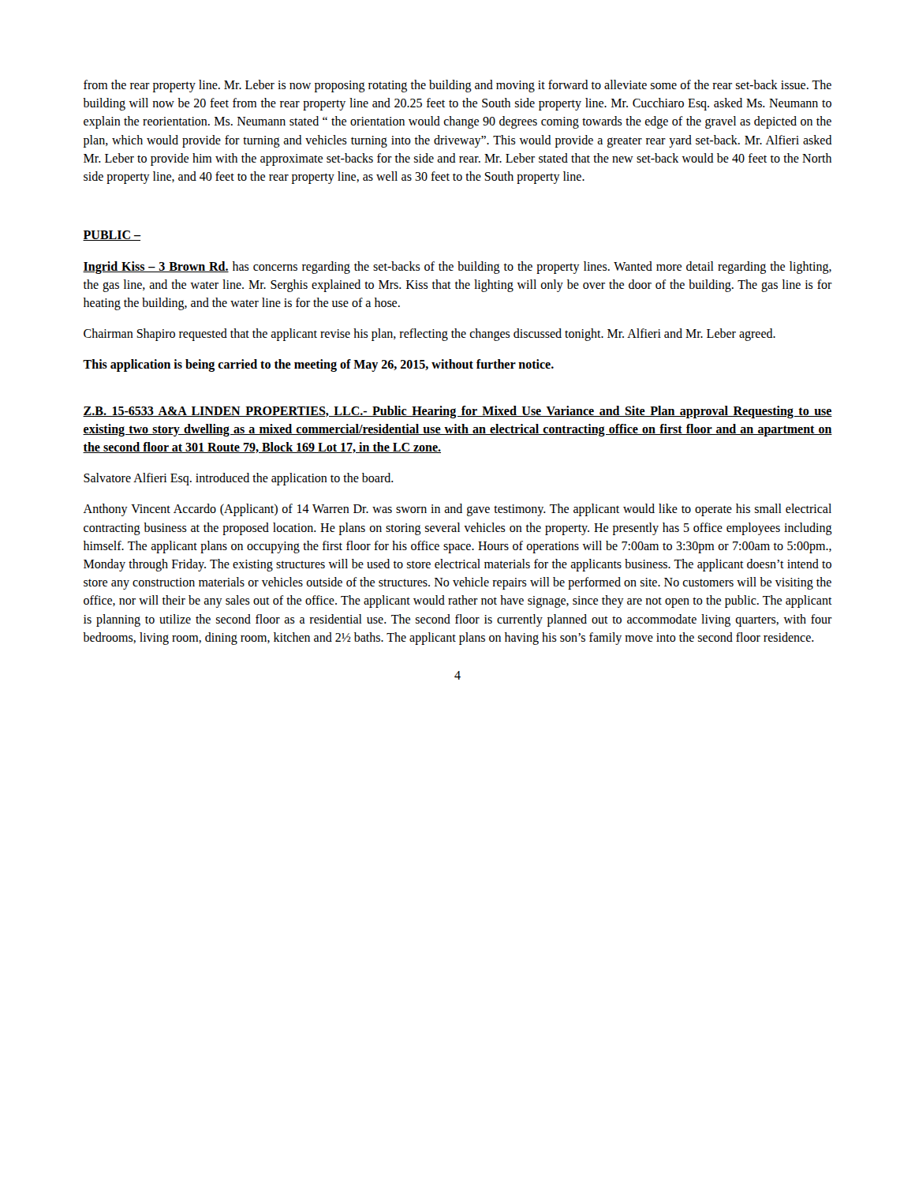from the rear property line. Mr. Leber is now proposing rotating the building and moving it forward to alleviate some of the rear set-back issue. The building will now be 20 feet from the rear property line and 20.25 feet to the South side property line. Mr. Cucchiaro Esq. asked Ms. Neumann to explain the reorientation. Ms. Neumann stated “ the orientation would change 90 degrees coming towards the edge of the gravel as depicted on the plan, which would provide for turning and vehicles turning into the driveway”. This would provide a greater rear yard set-back. Mr. Alfieri asked Mr. Leber to provide him with the approximate set-backs for the side and rear. Mr. Leber stated that the new set-back would be 40 feet to the North side property line, and 40 feet to the rear property line, as well as 30 feet to the South property line.
PUBLIC –
Ingrid Kiss – 3 Brown Rd. has concerns regarding the set-backs of the building to the property lines. Wanted more detail regarding the lighting, the gas line, and the water line. Mr. Serghis explained to Mrs. Kiss that the lighting will only be over the door of the building. The gas line is for heating the building, and the water line is for the use of a hose.
Chairman Shapiro requested that the applicant revise his plan, reflecting the changes discussed tonight. Mr. Alfieri and Mr. Leber agreed.
This application is being carried to the meeting of May 26, 2015, without further notice.
Z.B. 15-6533 A&A LINDEN PROPERTIES, LLC.- Public Hearing for Mixed Use Variance and Site Plan approval Requesting to use existing two story dwelling as a mixed commercial/residential use with an electrical contracting office on first floor and an apartment on the second floor at 301 Route 79, Block 169 Lot 17, in the LC zone.
Salvatore Alfieri Esq. introduced the application to the board.
Anthony Vincent Accardo (Applicant) of 14 Warren Dr. was sworn in and gave testimony. The applicant would like to operate his small electrical contracting business at the proposed location. He plans on storing several vehicles on the property. He presently has 5 office employees including himself. The applicant plans on occupying the first floor for his office space. Hours of operations will be 7:00am to 3:30pm or 7:00am to 5:00pm., Monday through Friday. The existing structures will be used to store electrical materials for the applicants business. The applicant doesn’t intend to store any construction materials or vehicles outside of the structures. No vehicle repairs will be performed on site. No customers will be visiting the office, nor will their be any sales out of the office. The applicant would rather not have signage, since they are not open to the public. The applicant is planning to utilize the second floor as a residential use. The second floor is currently planned out to accommodate living quarters, with four bedrooms, living room, dining room, kitchen and 2½ baths. The applicant plans on having his son’s family move into the second floor residence.
4